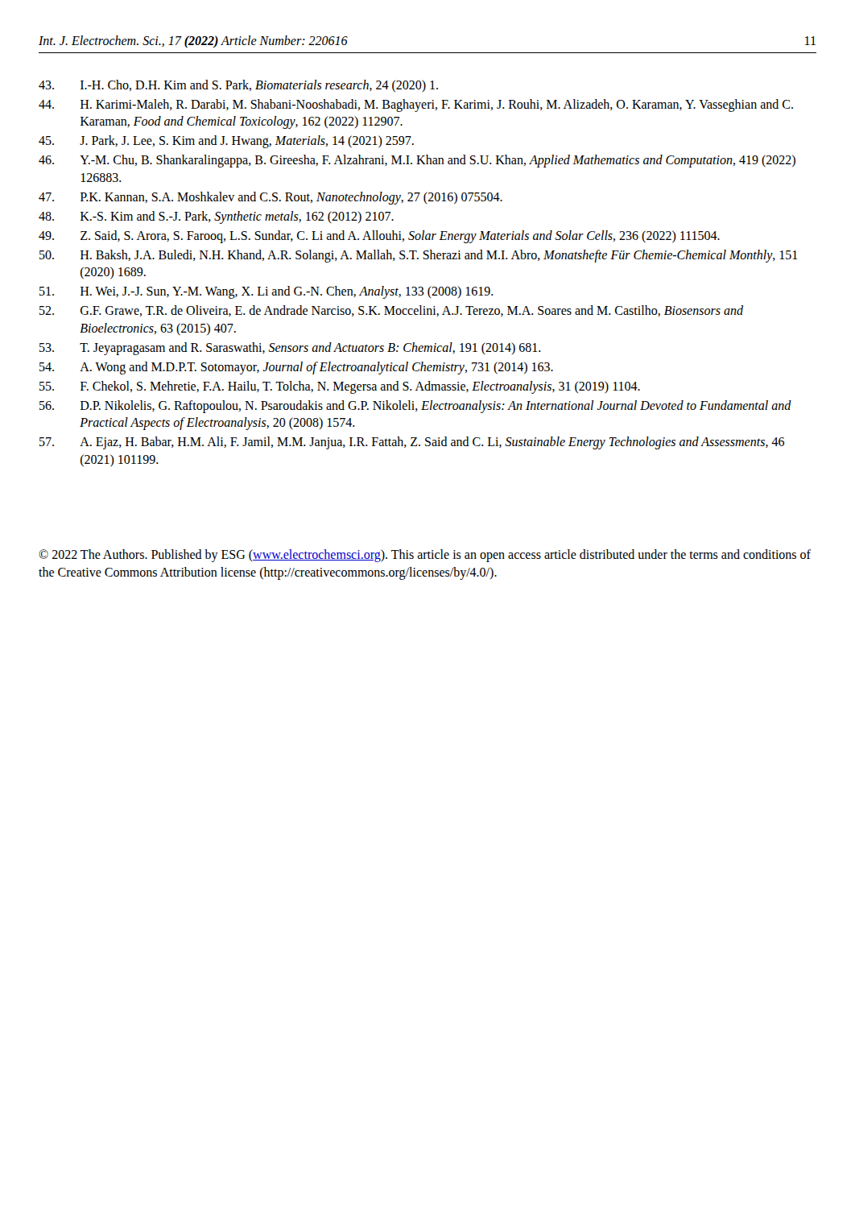Int. J. Electrochem. Sci., 17 (2022) Article Number: 220616 11
43. I.-H. Cho, D.H. Kim and S. Park, Biomaterials research, 24 (2020) 1.
44. H. Karimi-Maleh, R. Darabi, M. Shabani-Nooshabadi, M. Baghayeri, F. Karimi, J. Rouhi, M. Alizadeh, O. Karaman, Y. Vasseghian and C. Karaman, Food and Chemical Toxicology, 162 (2022) 112907.
45. J. Park, J. Lee, S. Kim and J. Hwang, Materials, 14 (2021) 2597.
46. Y.-M. Chu, B. Shankaralingappa, B. Gireesha, F. Alzahrani, M.I. Khan and S.U. Khan, Applied Mathematics and Computation, 419 (2022) 126883.
47. P.K. Kannan, S.A. Moshkalev and C.S. Rout, Nanotechnology, 27 (2016) 075504.
48. K.-S. Kim and S.-J. Park, Synthetic metals, 162 (2012) 2107.
49. Z. Said, S. Arora, S. Farooq, L.S. Sundar, C. Li and A. Allouhi, Solar Energy Materials and Solar Cells, 236 (2022) 111504.
50. H. Baksh, J.A. Buledi, N.H. Khand, A.R. Solangi, A. Mallah, S.T. Sherazi and M.I. Abro, Monatshefte Für Chemie-Chemical Monthly, 151 (2020) 1689.
51. H. Wei, J.-J. Sun, Y.-M. Wang, X. Li and G.-N. Chen, Analyst, 133 (2008) 1619.
52. G.F. Grawe, T.R. de Oliveira, E. de Andrade Narciso, S.K. Moccelini, A.J. Terezo, M.A. Soares and M. Castilho, Biosensors and Bioelectronics, 63 (2015) 407.
53. T. Jeyapragasam and R. Saraswathi, Sensors and Actuators B: Chemical, 191 (2014) 681.
54. A. Wong and M.D.P.T. Sotomayor, Journal of Electroanalytical Chemistry, 731 (2014) 163.
55. F. Chekol, S. Mehretie, F.A. Hailu, T. Tolcha, N. Megersa and S. Admassie, Electroanalysis, 31 (2019) 1104.
56. D.P. Nikolelis, G. Raftopoulou, N. Psaroudakis and G.P. Nikoleli, Electroanalysis: An International Journal Devoted to Fundamental and Practical Aspects of Electroanalysis, 20 (2008) 1574.
57. A. Ejaz, H. Babar, H.M. Ali, F. Jamil, M.M. Janjua, I.R. Fattah, Z. Said and C. Li, Sustainable Energy Technologies and Assessments, 46 (2021) 101199.
© 2022 The Authors. Published by ESG (www.electrochemsci.org). This article is an open access article distributed under the terms and conditions of the Creative Commons Attribution license (http://creativecommons.org/licenses/by/4.0/).